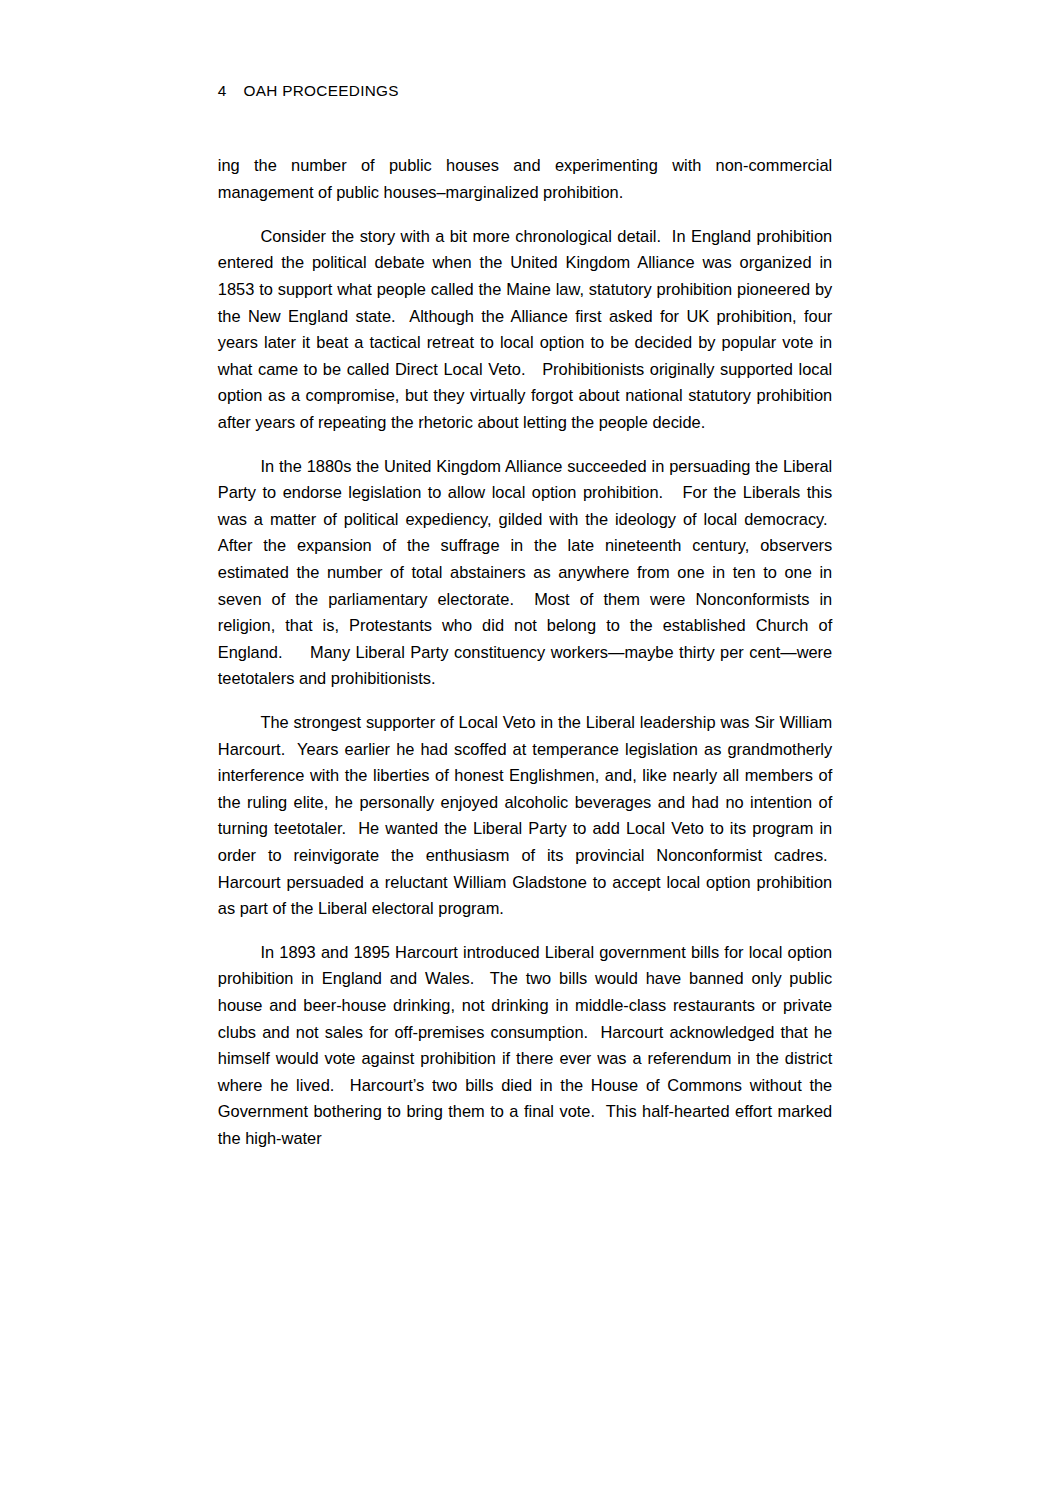4 OAH PROCEEDINGS
ing the number of public houses and experimenting with non-commercial management of public houses–marginalized prohibition.
Consider the story with a bit more chronological detail. In England prohibition entered the political debate when the United Kingdom Alliance was organized in 1853 to support what people called the Maine law, statutory prohibition pioneered by the New England state. Although the Alliance first asked for UK prohibition, four years later it beat a tactical retreat to local option to be decided by popular vote in what came to be called Direct Local Veto. Prohibitionists originally supported local option as a compromise, but they virtually forgot about national statutory prohibition after years of repeating the rhetoric about letting the people decide.
In the 1880s the United Kingdom Alliance succeeded in persuading the Liberal Party to endorse legislation to allow local option prohibition. For the Liberals this was a matter of political expediency, gilded with the ideology of local democracy. After the expansion of the suffrage in the late nineteenth century, observers estimated the number of total abstainers as anywhere from one in ten to one in seven of the parliamentary electorate. Most of them were Nonconformists in religion, that is, Protestants who did not belong to the established Church of England. Many Liberal Party constituency workers—maybe thirty per cent—were teetotalers and prohibitionists.
The strongest supporter of Local Veto in the Liberal leadership was Sir William Harcourt. Years earlier he had scoffed at temperance legislation as grandmotherly interference with the liberties of honest Englishmen, and, like nearly all members of the ruling elite, he personally enjoyed alcoholic beverages and had no intention of turning teetotaler. He wanted the Liberal Party to add Local Veto to its program in order to reinvigorate the enthusiasm of its provincial Nonconformist cadres. Harcourt persuaded a reluctant William Gladstone to accept local option prohibition as part of the Liberal electoral program.
In 1893 and 1895 Harcourt introduced Liberal government bills for local option prohibition in England and Wales. The two bills would have banned only public house and beer-house drinking, not drinking in middle-class restaurants or private clubs and not sales for off-premises consumption. Harcourt acknowledged that he himself would vote against prohibition if there ever was a referendum in the district where he lived. Harcourt’s two bills died in the House of Commons without the Government bothering to bring them to a final vote. This half-hearted effort marked the high-water